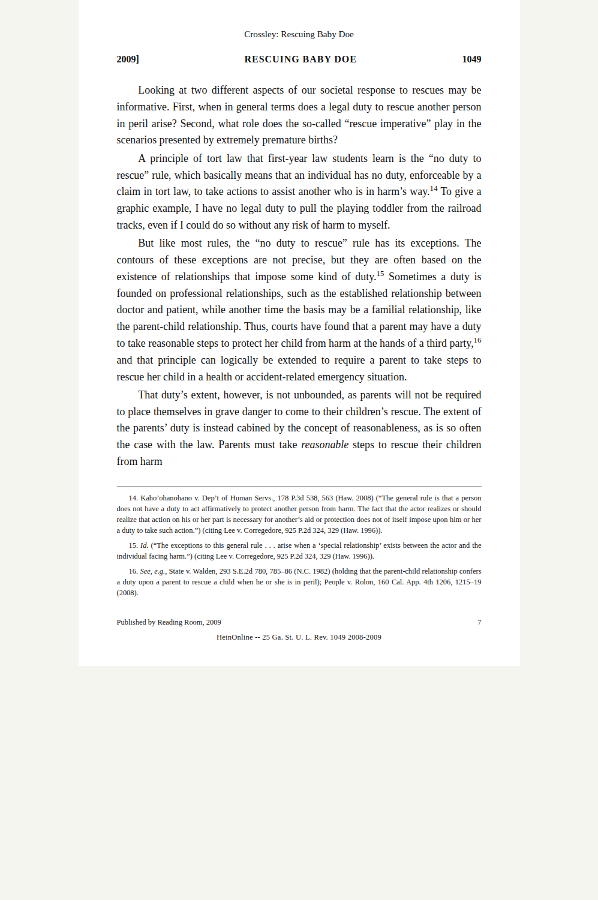Crossley: Rescuing Baby Doe
2009] RESCUING BABY DOE 1049
Looking at two different aspects of our societal response to rescues may be informative. First, when in general terms does a legal duty to rescue another person in peril arise? Second, what role does the so-called “rescue imperative” play in the scenarios presented by extremely premature births?
A principle of tort law that first-year law students learn is the “no duty to rescue” rule, which basically means that an individual has no duty, enforceable by a claim in tort law, to take actions to assist another who is in harm’s way.14 To give a graphic example, I have no legal duty to pull the playing toddler from the railroad tracks, even if I could do so without any risk of harm to myself.
But like most rules, the “no duty to rescue” rule has its exceptions. The contours of these exceptions are not precise, but they are often based on the existence of relationships that impose some kind of duty.15 Sometimes a duty is founded on professional relationships, such as the established relationship between doctor and patient, while another time the basis may be a familial relationship, like the parent-child relationship. Thus, courts have found that a parent may have a duty to take reasonable steps to protect her child from harm at the hands of a third party,16 and that principle can logically be extended to require a parent to take steps to rescue her child in a health or accident-related emergency situation.
That duty’s extent, however, is not unbounded, as parents will not be required to place themselves in grave danger to come to their children’s rescue. The extent of the parents’ duty is instead cabined by the concept of reasonableness, as is so often the case with the law. Parents must take reasonable steps to rescue their children from harm
14. Kaho’ohanohano v. Dep’t of Human Servs., 178 P.3d 538, 563 (Haw. 2008) (“The general rule is that a person does not have a duty to act affirmatively to protect another person from harm. The fact that the actor realizes or should realize that action on his or her part is necessary for another’s aid or protection does not of itself impose upon him or her a duty to take such action.”) (citing Lee v. Corregedore, 925 P.2d 324, 329 (Haw. 1996)).
15. Id. (“The exceptions to this general rule . . . arise when a ‘special relationship’ exists between the actor and the individual facing harm.”) (citing Lee v. Corregedore, 925 P.2d 324, 329 (Haw. 1996)).
16. See, e.g., State v. Walden, 293 S.E.2d 780, 785–86 (N.C. 1982) (holding that the parent-child relationship confers a duty upon a parent to rescue a child when he or she is in peril); People v. Rolon, 160 Cal. App. 4th 1206, 1215–19 (2008).
Published by Reading Room, 2009 7
HeinOnline -- 25 Ga. St. U. L. Rev. 1049 2008-2009